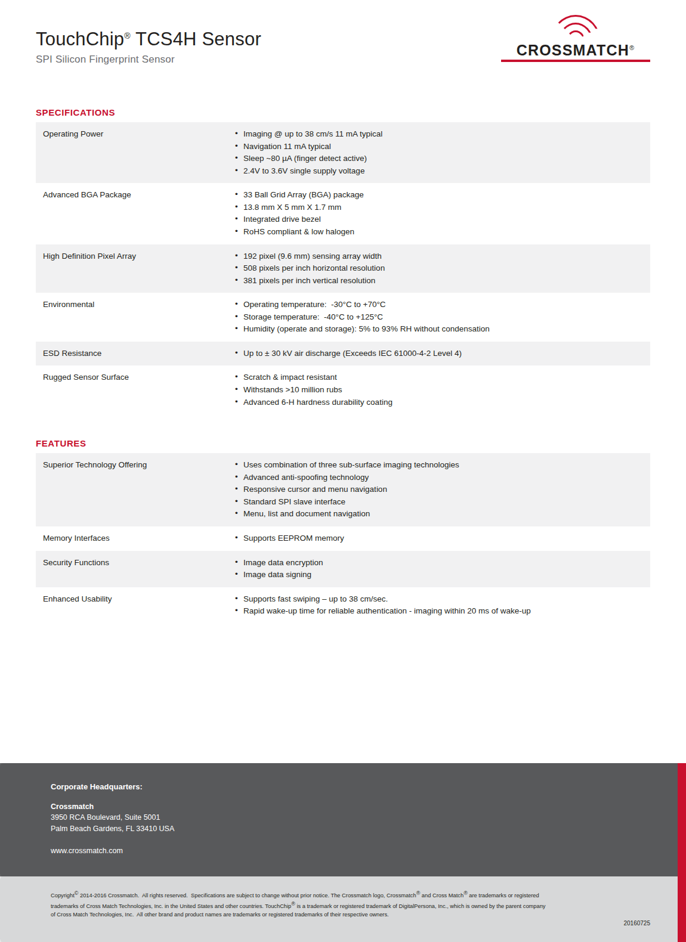TouchChip® TCS4H Sensor
SPI Silicon Fingerprint Sensor
CROSSMATCH®
SPECIFICATIONS
| Operating Power | Imaging @ up to 38 cm/s 11 mA typical Navigation 11 mA typical Sleep ~80 µA (finger detect active) 2.4V to 3.6V single supply voltage |
| Advanced BGA Package | 33 Ball Grid Array (BGA) package 13.8 mm X 5 mm X 1.7 mm Integrated drive bezel RoHS compliant & low halogen |
| High Definition Pixel Array | 192 pixel (9.6 mm) sensing array width 508 pixels per inch horizontal resolution 381 pixels per inch vertical resolution |
| Environmental | Operating temperature: -30°C to +70°C Storage temperature: -40°C to +125°C Humidity (operate and storage): 5% to 93% RH without condensation |
| ESD Resistance | Up to ± 30 kV air discharge (Exceeds IEC 61000-4-2 Level 4) |
| Rugged Sensor Surface | Scratch & impact resistant Withstands >10 million rubs Advanced 6-H hardness durability coating |
FEATURES
| Superior Technology Offering | Uses combination of three sub-surface imaging technologies Advanced anti-spoofing technology Responsive cursor and menu navigation Standard SPI slave interface Menu, list and document navigation |
| Memory Interfaces | Supports EEPROM memory |
| Security Functions | Image data encryption Image data signing |
| Enhanced Usability | Supports fast swiping – up to 38 cm/sec. Rapid wake-up time for reliable authentication - imaging within 20 ms of wake-up |
Corporate Headquarters:
Crossmatch
3950 RCA Boulevard, Suite 5001
Palm Beach Gardens, FL 33410 USA
www.crossmatch.com
Copyright© 2014-2016 Crossmatch. All rights reserved. Specifications are subject to change without prior notice. The Crossmatch logo, Crossmatch® and Cross Match® are trademarks or registered trademarks of Cross Match Technologies, Inc. in the United States and other countries. TouchChip® is a trademark or registered trademark of DigitalPersona, Inc., which is owned by the parent company of Cross Match Technologies, Inc. All other brand and product names are trademarks or registered trademarks of their respective owners.
20160725